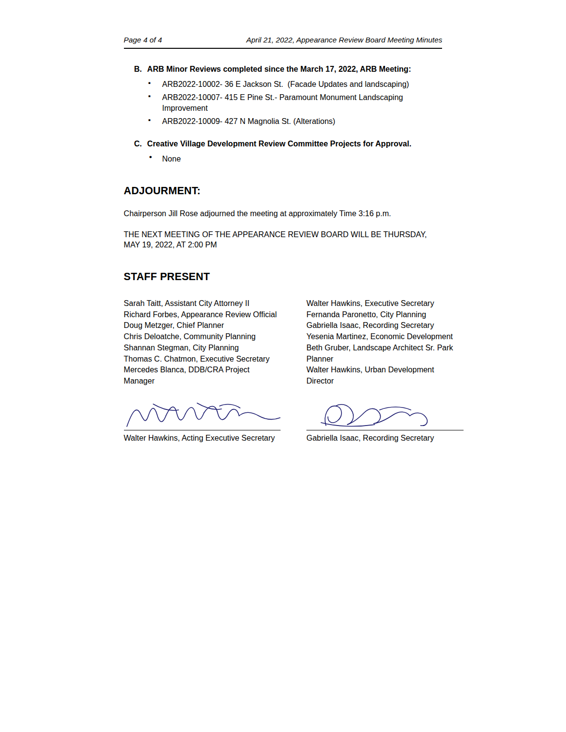Page 4 of 4
April 21, 2022, Appearance Review Board Meeting Minutes
B. ARB Minor Reviews completed since the March 17, 2022, ARB Meeting:
ARB2022-10002- 36 E Jackson St. (Facade Updates and landscaping)
ARB2022-10007- 415 E Pine St.- Paramount Monument Landscaping Improvement
ARB2022-10009- 427 N Magnolia St. (Alterations)
C. Creative Village Development Review Committee Projects for Approval.
None
ADJOURMENT:
Chairperson Jill Rose adjourned the meeting at approximately Time 3:16 p.m.
THE NEXT MEETING OF THE APPEARANCE REVIEW BOARD WILL BE THURSDAY, MAY 19, 2022, AT 2:00 PM
STAFF PRESENT
Sarah Taitt, Assistant City Attorney II
Richard Forbes, Appearance Review Official
Doug Metzger, Chief Planner
Chris Deloatche, Community Planning
Shannan Stegman, City Planning
Thomas C. Chatmon, Executive Secretary
Mercedes Blanca, DDB/CRA Project Manager
Walter Hawkins, Executive Secretary
Fernanda Paronetto, City Planning
Gabriella Isaac, Recording Secretary
Yesenia Martinez, Economic Development
Beth Gruber, Landscape Architect Sr. Park Planner
Walter Hawkins, Urban Development Director
Walter Hawkins, Acting Executive Secretary
Gabriella Isaac, Recording Secretary